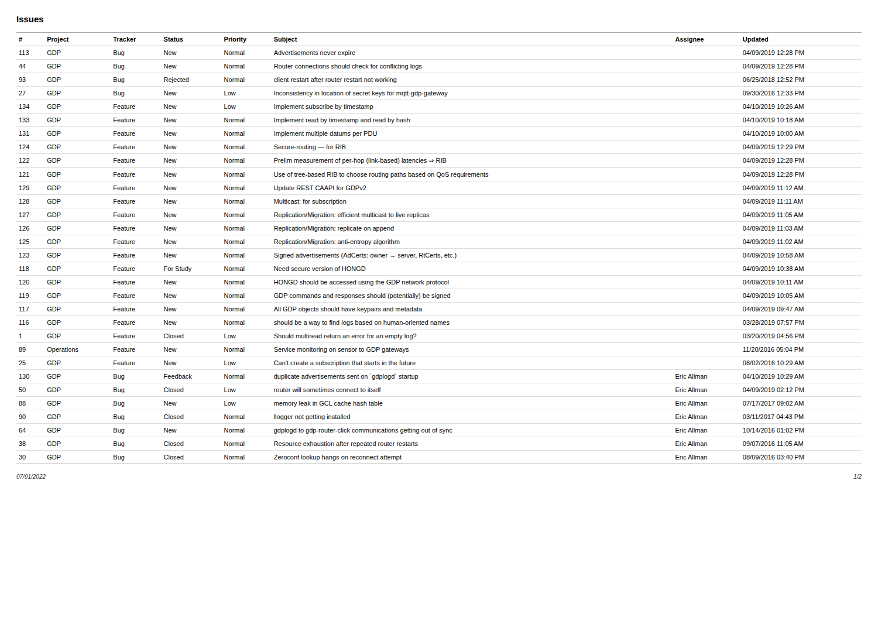Issues
| # | Project | Tracker | Status | Priority | Subject | Assignee | Updated |
| --- | --- | --- | --- | --- | --- | --- | --- |
| 113 | GDP | Bug | New | Normal | Advertisements never expire | | 04/09/2019 12:28 PM |
| 44 | GDP | Bug | New | Normal | Router connections should check for conflicting logs | | 04/09/2019 12:28 PM |
| 93 | GDP | Bug | Rejected | Normal | client restart after router restart not working | | 06/25/2018 12:52 PM |
| 27 | GDP | Bug | New | Low | Inconsistency in location of secret keys for mqtt-gdp-gateway | | 09/30/2016 12:33 PM |
| 134 | GDP | Feature | New | Low | Implement subscribe by timestamp | | 04/10/2019 10:26 AM |
| 133 | GDP | Feature | New | Normal | Implement read by timestamp and read by hash | | 04/10/2019 10:18 AM |
| 131 | GDP | Feature | New | Normal | Implement multiple datums per PDU | | 04/10/2019 10:00 AM |
| 124 | GDP | Feature | New | Normal | Secure-routing — for RIB | | 04/09/2019 12:29 PM |
| 122 | GDP | Feature | New | Normal | Prelim measurement of per-hop (link-based) latencies ⇒ RIB | | 04/09/2019 12:28 PM |
| 121 | GDP | Feature | New | Normal | Use of tree-based RIB to choose routing paths based on QoS requirements | | 04/09/2019 12:28 PM |
| 129 | GDP | Feature | New | Normal | Update REST CAAPI for GDPv2 | | 04/09/2019 11:12 AM |
| 128 | GDP | Feature | New | Normal | Multicast: for subscription | | 04/09/2019 11:11 AM |
| 127 | GDP | Feature | New | Normal | Replication/Migration: efficient multicast to live replicas | | 04/09/2019 11:05 AM |
| 126 | GDP | Feature | New | Normal | Replication/Migration: replicate on append | | 04/09/2019 11:03 AM |
| 125 | GDP | Feature | New | Normal | Replication/Migration: anti-entropy algorithm | | 04/09/2019 11:02 AM |
| 123 | GDP | Feature | New | Normal | Signed advertisements (AdCerts: owner → server, RtCerts, etc.) | | 04/09/2019 10:58 AM |
| 118 | GDP | Feature | For Study | Normal | Need secure version of HONGD | | 04/09/2019 10:38 AM |
| 120 | GDP | Feature | New | Normal | HONGD should be accessed using the GDP network protocol | | 04/09/2019 10:11 AM |
| 119 | GDP | Feature | New | Normal | GDP commands and responses should (potentially) be signed | | 04/09/2019 10:05 AM |
| 117 | GDP | Feature | New | Normal | All GDP objects should have keypairs and metadata | | 04/09/2019 09:47 AM |
| 116 | GDP | Feature | New | Normal | should be a way to find logs based on human-oriented names | | 03/28/2019 07:57 PM |
| 1 | GDP | Feature | Closed | Low | Should multiread return an error for an empty log? | | 03/20/2019 04:56 PM |
| 89 | Operations | Feature | New | Normal | Service monitoring on sensor to GDP gateways | | 11/20/2016 05:04 PM |
| 25 | GDP | Feature | New | Low | Can't create a subscription that starts in the future | | 08/02/2016 10:29 AM |
| 130 | GDP | Bug | Feedback | Normal | duplicate advertisements sent on `gdplogd` startup | Eric Allman | 04/10/2019 10:29 AM |
| 50 | GDP | Bug | Closed | Low | router will sometimes connect to itself | Eric Allman | 04/09/2019 02:12 PM |
| 88 | GDP | Bug | New | Low | memory leak in GCL cache hash table | Eric Allman | 07/17/2017 09:02 AM |
| 90 | GDP | Bug | Closed | Normal | llogger not getting installed | Eric Allman | 03/11/2017 04:43 PM |
| 64 | GDP | Bug | New | Normal | gdplogd to gdp-router-click communications getting out of sync | Eric Allman | 10/14/2016 01:02 PM |
| 38 | GDP | Bug | Closed | Normal | Resource exhaustion after repeated router restarts | Eric Allman | 09/07/2016 11:05 AM |
| 30 | GDP | Bug | Closed | Normal | Zeroconf lookup hangs on reconnect attempt | Eric Allman | 08/09/2016 03:40 PM |
07/01/2022 1/2